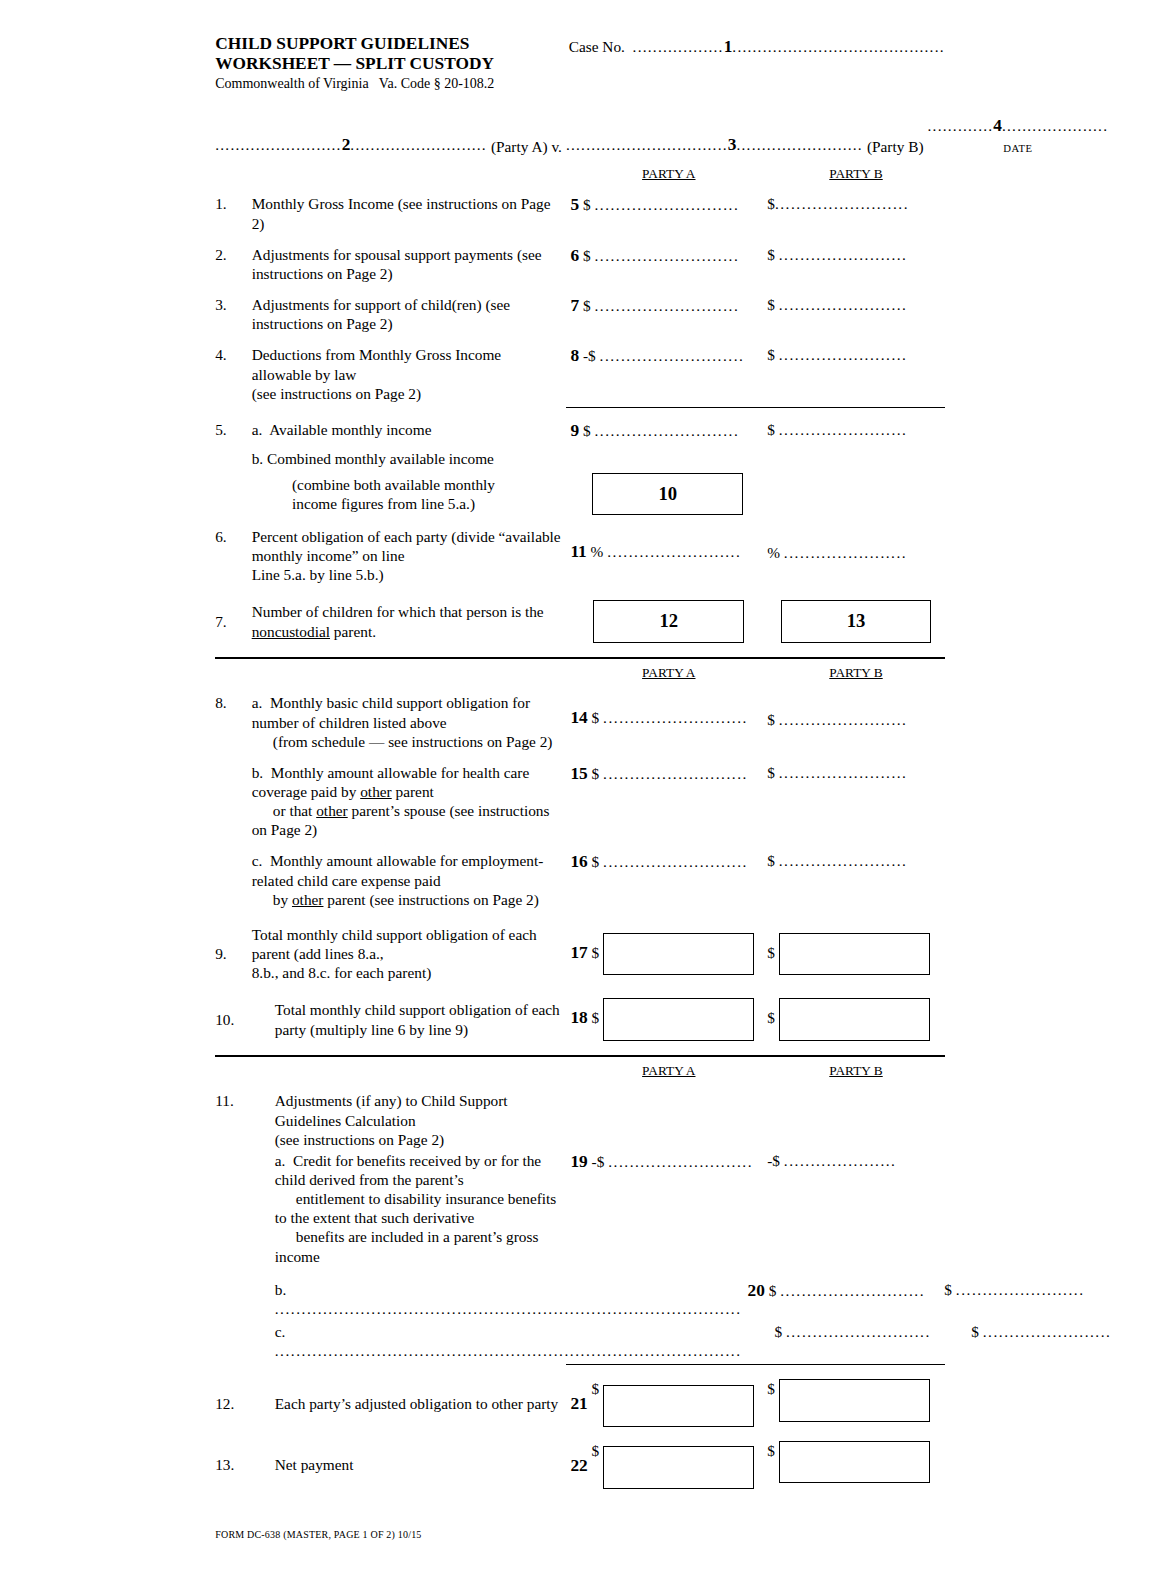CHILD SUPPORT GUIDELINES
WORKSHEET — SPLIT CUSTODY
Commonwealth of Virginia Va. Code § 20-108.2
Case No. .................. 1..........................................
......................... 2........................... (Party A) v. ................................ 3......................... (Party B) ............. 4.....................
DATE
PARTY A
PARTY B
1.
Monthly Gross Income (see instructions on Page 2)
5 $ ...........................
$.........................
2.
Adjustments for spousal support payments (see instructions on Page 2)
6 $ ...........................
$ ........................
3.
Adjustments for support of child(ren) (see instructions on Page 2)
7 $ ...........................
$ ........................
4.
Deductions from Monthly Gross Income allowable by law
(see instructions on Page 2)
8 -$ ...........................
$ ........................
5.
a. Available monthly income
9 $ ...........................
$ ........................
b. Combined monthly available income
(combine both available monthly income figures from line 5.a.)
10
6.
Percent obligation of each party (divide “available monthly income” on line
Line 5.a. by line 5.b.)
11 % .........................
% .......................
7.
Number of children for which that person is the noncustodial parent.
12
13
PARTY A
PARTY B
8.
a. Monthly basic child support obligation for number of children listed above
(from schedule — see instructions on Page 2)
14 $ ...........................
$ ........................
b. Monthly amount allowable for health care coverage paid by other parent
or that other parent’s spouse (see instructions on Page 2)
15 $ ...........................
$ ........................
c. Monthly amount allowable for employment-related child care expense paid
by other parent (see instructions on Page 2)
16 $ ...........................
$ ........................
9.
Total monthly child support obligation of each parent (add lines 8.a.,
8.b., and 8.c. for each parent)
17 $
$
10.
Total monthly child support obligation of each party (multiply line 6 by line 9)
18 $
$
PARTY A
PARTY B
11.
Adjustments (if any) to Child Support Guidelines Calculation
(see instructions on Page 2)
a. Credit for benefits received by or for the child derived from the parent’s
entitlement to disability insurance benefits to the extent that such derivative
benefits are included in a parent’s gross income
19 -$ ...........................
-$ .....................
b. .......................................................................................
20 $ ...........................
$ ........................
c. .......................................................................................
$ ...........................
$ ........................
12.
Each party’s adjusted obligation to other party
21 $
$
13.
Net payment
22 $
$
FORM DC-638 (MASTER, PAGE 1 OF 2) 10/15